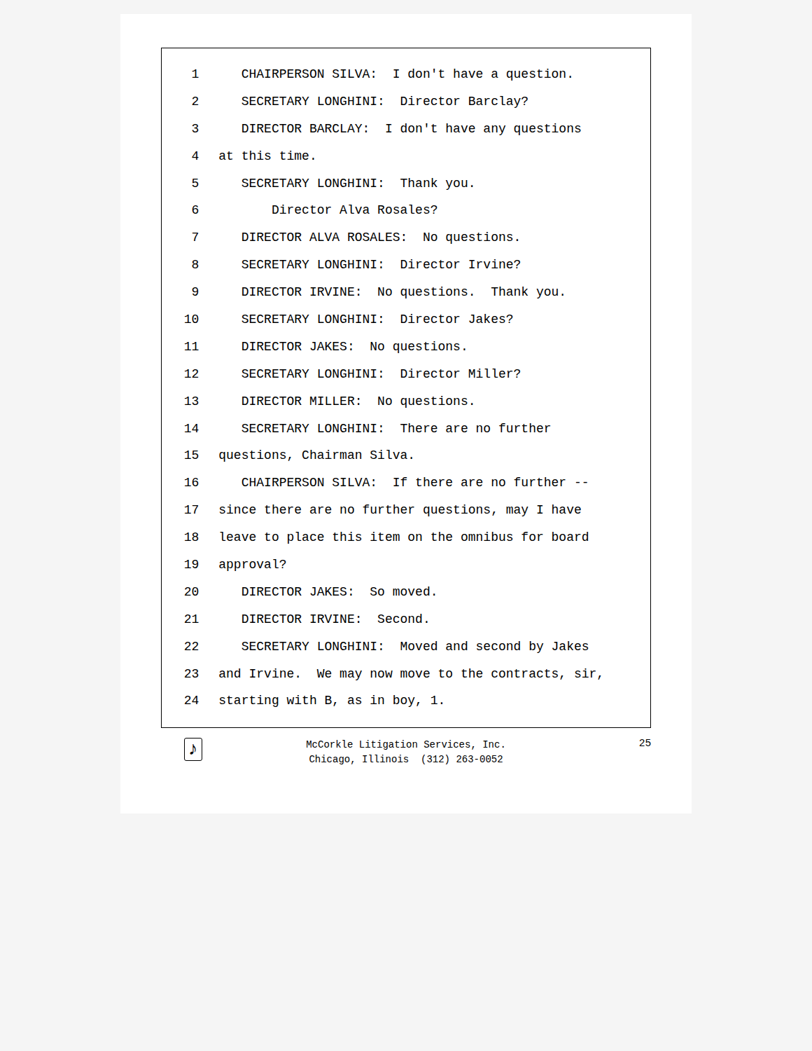| 1 | CHAIRPERSON SILVA: I don't have a question. |
| 2 | SECRETARY LONGHINI: Director Barclay? |
| 3 | DIRECTOR BARCLAY: I don't have any questions |
| 4 | at this time. |
| 5 | SECRETARY LONGHINI: Thank you. |
| 6 | Director Alva Rosales? |
| 7 | DIRECTOR ALVA ROSALES: No questions. |
| 8 | SECRETARY LONGHINI: Director Irvine? |
| 9 | DIRECTOR IRVINE: No questions. Thank you. |
| 10 | SECRETARY LONGHINI: Director Jakes? |
| 11 | DIRECTOR JAKES: No questions. |
| 12 | SECRETARY LONGHINI: Director Miller? |
| 13 | DIRECTOR MILLER: No questions. |
| 14 | SECRETARY LONGHINI: There are no further |
| 15 | questions, Chairman Silva. |
| 16 | CHAIRPERSON SILVA: If there are no further -- |
| 17 | since there are no further questions, may I have |
| 18 | leave to place this item on the omnibus for board |
| 19 | approval? |
| 20 | DIRECTOR JAKES: So moved. |
| 21 | DIRECTOR IRVINE: Second. |
| 22 | SECRETARY LONGHINI: Moved and second by Jakes |
| 23 | and Irvine. We may now move to the contracts, sir, |
| 24 | starting with B, as in boy, 1. |
♪
McCorkle Litigation Services, Inc.
Chicago, Illinois (312) 263-0052
25